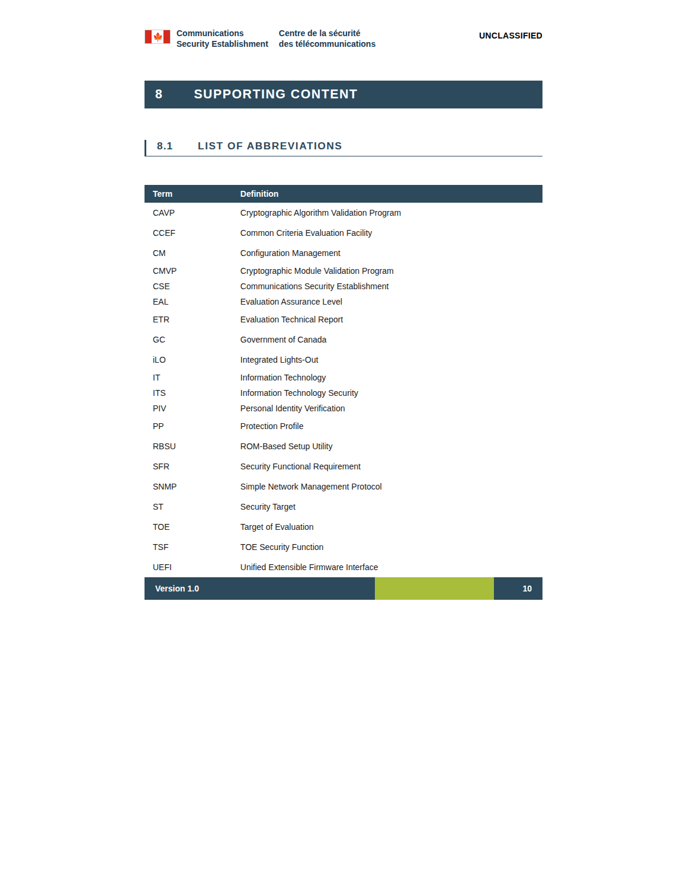🍁
Communications
Security Establishment Centre de la sécurité
des télécommunications
UNCLASSIFIED
8 SUPPORTING CONTENT
8.1 LIST OF ABBREVIATIONS
| Term | Definition |
| --- | --- |
| CAVP | Cryptographic Algorithm Validation Program |
| CCEF | Common Criteria Evaluation Facility |
| CM | Configuration Management |
| CMVP | Cryptographic Module Validation Program |
| CSE | Communications Security Establishment |
| EAL | Evaluation Assurance Level |
| ETR | Evaluation Technical Report |
| GC | Government of Canada |
| iLO | Integrated Lights-Out |
| IT | Information Technology |
| ITS | Information Technology Security |
| PIV | Personal Identity Verification |
| PP | Protection Profile |
| RBSU | ROM-Based Setup Utility |
| SFR | Security Functional Requirement |
| SNMP | Simple Network Management Protocol |
| ST | Security Target |
| TOE | Target of Evaluation |
| TSF | TOE Security Function |
| UEFI | Unified Extensible Firmware Interface |
Version 1.0
10